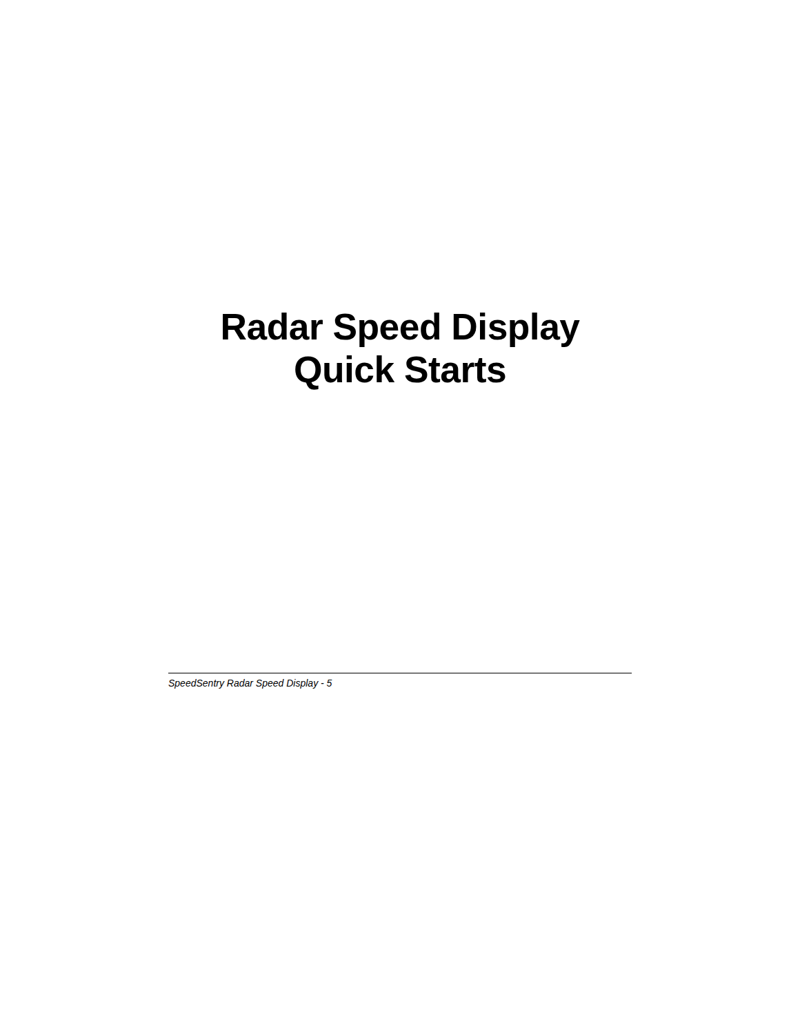Radar Speed Display Quick Starts
SpeedSentry Radar Speed Display - 5